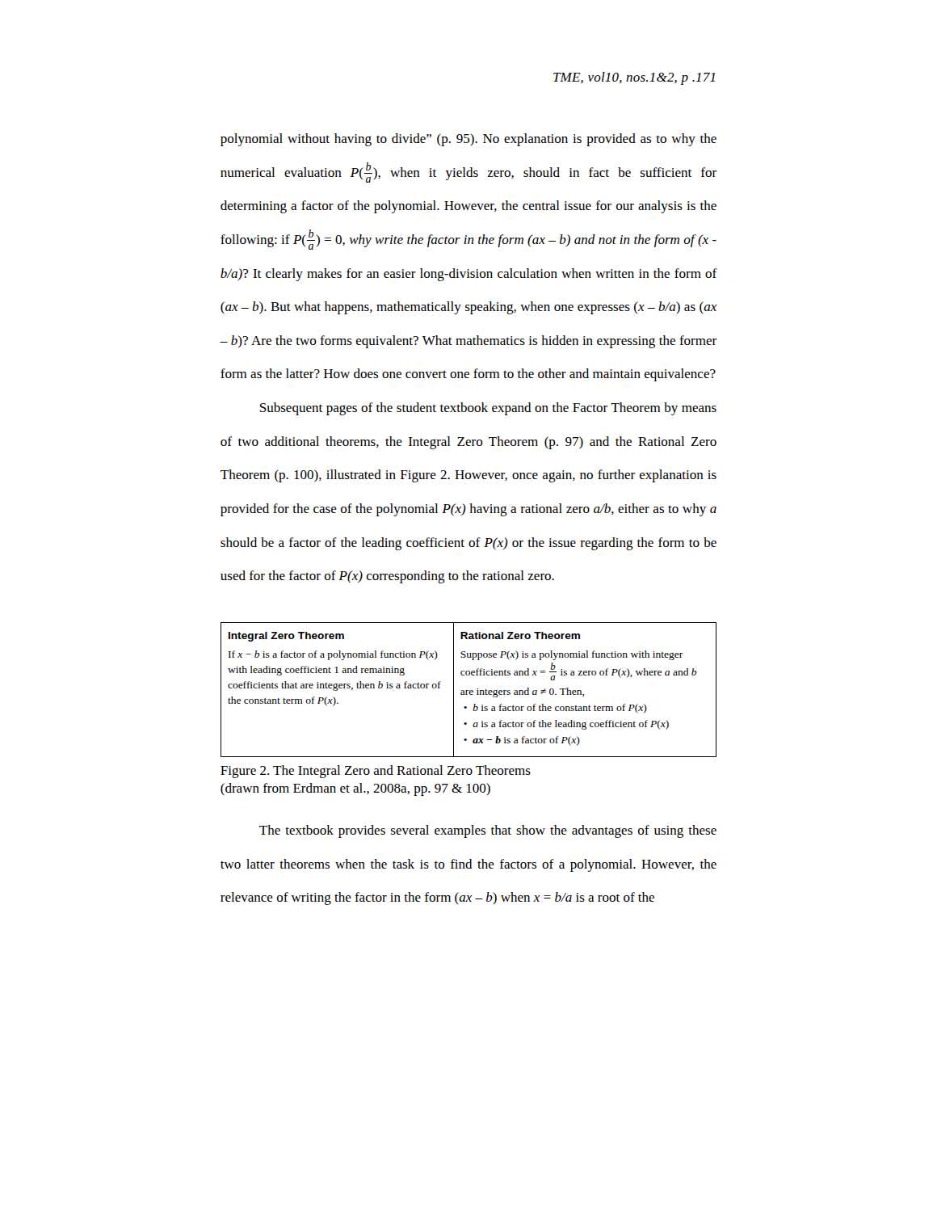TME, vol10, nos.1&2, p .171
polynomial without having to divide” (p. 95). No explanation is provided as to why the numerical evaluation P(ba), when it yields zero, should in fact be sufficient for determining a factor of the polynomial. However, the central issue for our analysis is the following: if P(ba) = 0, why write the factor in the form (ax – b) and not in the form of (x - b/a)? It clearly makes for an easier long-division calculation when written in the form of (ax – b). But what happens, mathematically speaking, when one expresses (x – b/a) as (ax – b)? Are the two forms equivalent? What mathematics is hidden in expressing the former form as the latter? How does one convert one form to the other and maintain equivalence?
Subsequent pages of the student textbook expand on the Factor Theorem by means of two additional theorems, the Integral Zero Theorem (p. 97) and the Rational Zero Theorem (p. 100), illustrated in Figure 2. However, once again, no further explanation is provided for the case of the polynomial P(x) having a rational zero a/b, either as to why a should be a factor of the leading coefficient of P(x) or the issue regarding the form to be used for the factor of P(x) corresponding to the rational zero.
Integral Zero Theorem
If x − b is a factor of a polynomial function P(x) with leading coefficient 1 and remaining coefficients that are integers, then b is a factor of the constant term of P(x).
Rational Zero Theorem
Suppose P(x) is a polynomial function with integer coefficients and x = ba is a zero of P(x), where a and b are integers and a ≠ 0. Then,
b is a factor of the constant term of P(x)
a is a factor of the leading coefficient of P(x)
ax − b is a factor of P(x)
Figure 2. The Integral Zero and Rational Zero Theorems
(drawn from Erdman et al., 2008a, pp. 97 & 100)
The textbook provides several examples that show the advantages of using these two latter theorems when the task is to find the factors of a polynomial. However, the relevance of writing the factor in the form (ax – b) when x = b/a is a root of the